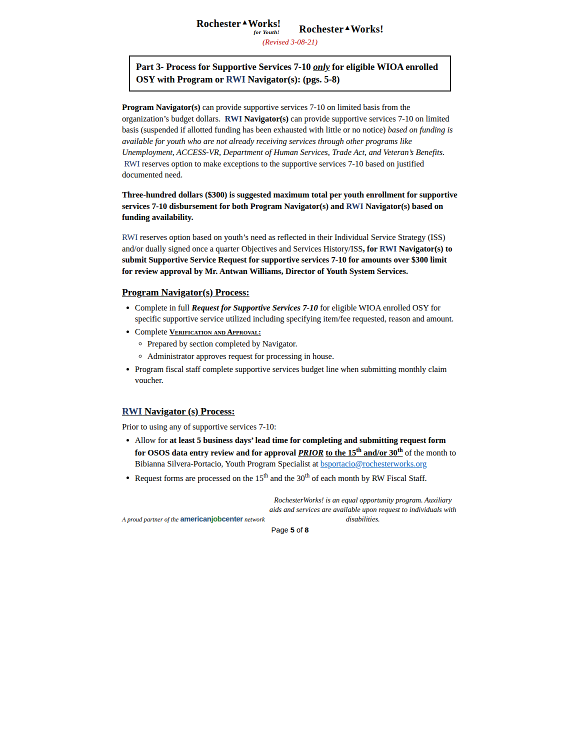Rochester▲Works!for Youth!
Rochester▲Works!
(Revised 3-08-21)
Part 3- Process for Supportive Services 7-10 only for eligible WIOA enrolled OSY with Program or RWI Navigator(s): (pgs. 5-8)
Program Navigator(s) can provide supportive services 7-10 on limited basis from the organization’s budget dollars. RWI Navigator(s) can provide supportive services 7-10 on limited basis (suspended if allotted funding has been exhausted with little or no notice) based on funding is available for youth who are not already receiving services through other programs like Unemployment, ACCESS-VR, Department of Human Services, Trade Act, and Veteran’s Benefits. RWI reserves option to make exceptions to the supportive services 7-10 based on justified documented need.
Three-hundred dollars ($300) is suggested maximum total per youth enrollment for supportive services 7-10 disbursement for both Program Navigator(s) and RWI Navigator(s) based on funding availability.
RWI reserves option based on youth’s need as reflected in their Individual Service Strategy (ISS) and/or dually signed once a quarter Objectives and Services History/ISS, for RWI Navigator(s) to submit Supportive Service Request for supportive services 7-10 for amounts over $300 limit for review approval by Mr. Antwan Williams, Director of Youth System Services.
Program Navigator(s) Process:
Complete in full Request for Supportive Services 7-10 for eligible WIOA enrolled OSY for specific supportive service utilized including specifying item/fee requested, reason and amount.
Complete Verification and Approval:
Prepared by section completed by Navigator.
Administrator approves request for processing in house.
Program fiscal staff complete supportive services budget line when submitting monthly claim voucher.
RWI Navigator (s) Process:
Prior to using any of supportive services 7-10:
Allow for at least 5 business days’ lead time for completing and submitting request form for OSOS data entry review and for approval PRIOR to the 15th and/or 30th of the month to Bibianna Silvera-Portacio, Youth Program Specialist at bsportacio@rochesterworks.org
Request forms are processed on the 15th and the 30th of each month by RW Fiscal Staff.
A proud partner of the american job center network
RochesterWorks! is an equal opportunity program. Auxiliary aids and services are available upon request to individuals with disabilities.
Page 5 of 8